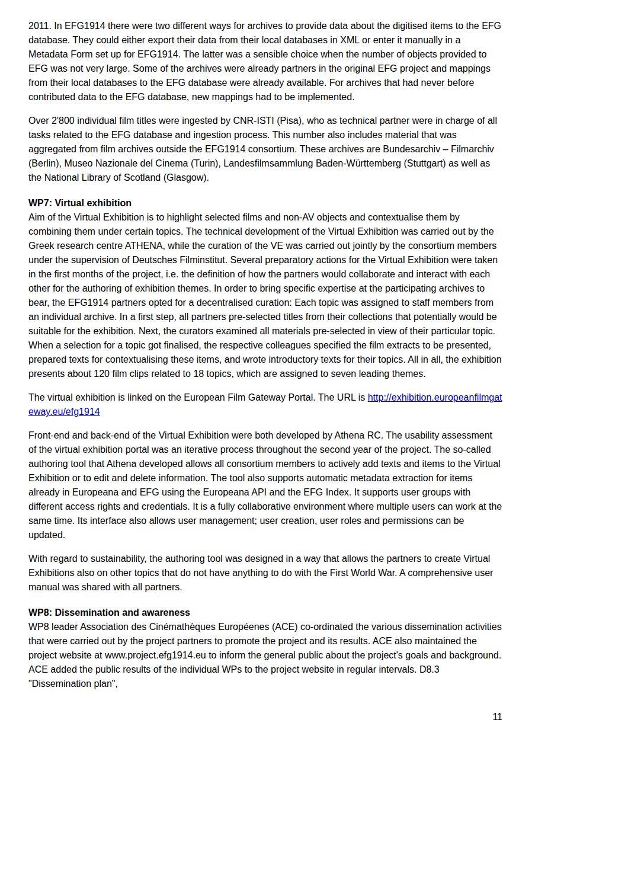2011. In EFG1914 there were two different ways for archives to provide data about the digitised items to the EFG database. They could either export their data from their local databases in XML or enter it manually in a Metadata Form set up for EFG1914. The latter was a sensible choice when the number of objects provided to EFG was not very large. Some of the archives were already partners in the original EFG project and mappings from their local databases to the EFG database were already available. For archives that had never before contributed data to the EFG database, new mappings had to be implemented.
Over 2'800 individual film titles were ingested by CNR-ISTI (Pisa), who as technical partner were in charge of all tasks related to the EFG database and ingestion process. This number also includes material that was aggregated from film archives outside the EFG1914 consortium. These archives are Bundesarchiv – Filmarchiv (Berlin), Museo Nazionale del Cinema (Turin), Landesfilmsammlung Baden-Württemberg (Stuttgart) as well as the National Library of Scotland (Glasgow).
WP7: Virtual exhibition
Aim of the Virtual Exhibition is to highlight selected films and non-AV objects and contextualise them by combining them under certain topics. The technical development of the Virtual Exhibition was carried out by the Greek research centre ATHENA, while the curation of the VE was carried out jointly by the consortium members under the supervision of Deutsches Filminstitut. Several preparatory actions for the Virtual Exhibition were taken in the first months of the project, i.e. the definition of how the partners would collaborate and interact with each other for the authoring of exhibition themes. In order to bring specific expertise at the participating archives to bear, the EFG1914 partners opted for a decentralised curation: Each topic was assigned to staff members from an individual archive. In a first step, all partners pre-selected titles from their collections that potentially would be suitable for the exhibition. Next, the curators examined all materials pre-selected in view of their particular topic. When a selection for a topic got finalised, the respective colleagues specified the film extracts to be presented, prepared texts for contextualising these items, and wrote introductory texts for their topics. All in all, the exhibition presents about 120 film clips related to 18 topics, which are assigned to seven leading themes.
The virtual exhibition is linked on the European Film Gateway Portal. The URL is http://exhibition.europeanfilmgateway.eu/efg1914
Front-end and back-end of the Virtual Exhibition were both developed by Athena RC. The usability assessment of the virtual exhibition portal was an iterative process throughout the second year of the project. The so-called authoring tool that Athena developed allows all consortium members to actively add texts and items to the Virtual Exhibition or to edit and delete information. The tool also supports automatic metadata extraction for items already in Europeana and EFG using the Europeana API and the EFG Index. It supports user groups with different access rights and credentials. It is a fully collaborative environment where multiple users can work at the same time. Its interface also allows user management; user creation, user roles and permissions can be updated.
With regard to sustainability, the authoring tool was designed in a way that allows the partners to create Virtual Exhibitions also on other topics that do not have anything to do with the First World War. A comprehensive user manual was shared with all partners.
WP8: Dissemination and awareness
WP8 leader Association des Cinémathèques Européenes (ACE) co-ordinated the various dissemination activities that were carried out by the project partners to promote the project and its results. ACE also maintained the project website at www.project.efg1914.eu to inform the general public about the project's goals and background. ACE added the public results of the individual WPs to the project website in regular intervals. D8.3 "Dissemination plan",
11